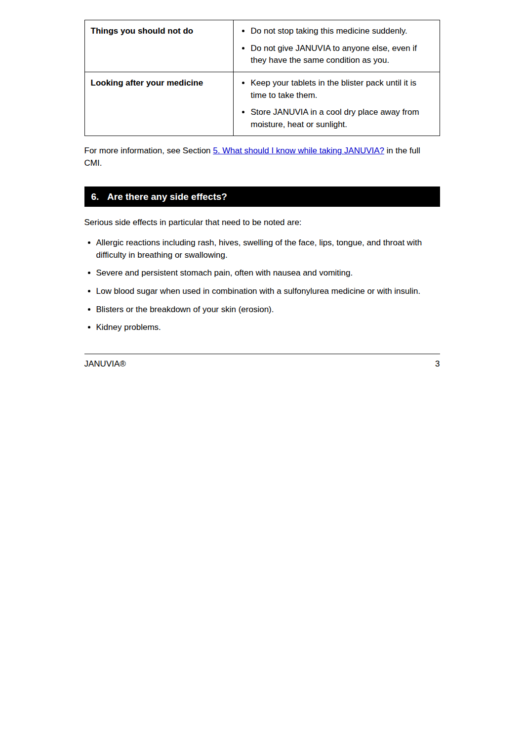| Things you should not do | Do not stop taking this medicine suddenly. Do not give JANUVIA to anyone else, even if they have the same condition as you. |
| Looking after your medicine | Keep your tablets in the blister pack until it is time to take them. Store JANUVIA in a cool dry place away from moisture, heat or sunlight. |
For more information, see Section 5. What should I know while taking JANUVIA? in the full CMI.
6. Are there any side effects?
Serious side effects in particular that need to be noted are:
Allergic reactions including rash, hives, swelling of the face, lips, tongue, and throat with difficulty in breathing or swallowing.
Severe and persistent stomach pain, often with nausea and vomiting.
Low blood sugar when used in combination with a sulfonylurea medicine or with insulin.
Blisters or the breakdown of your skin (erosion).
Kidney problems.
JANUVIA® 3